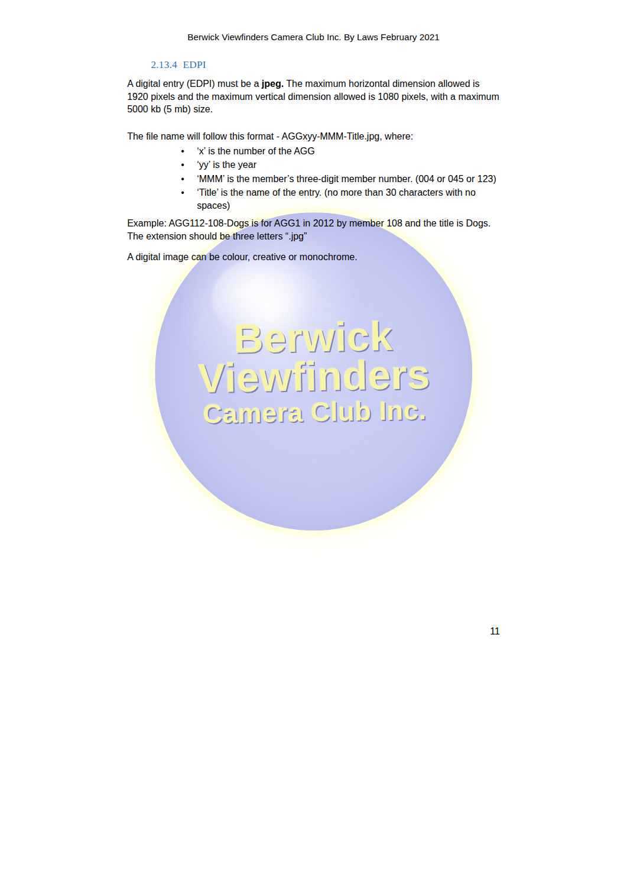Berwick Viewfinders Camera Club Inc.
Berwick Viewfinders Camera Club Inc. By Laws February 2021
2.13.4 EDPI
A digital entry (EDPI) must be a jpeg. The maximum horizontal dimension allowed is 1920 pixels and the maximum vertical dimension allowed is 1080 pixels, with a maximum 5000 kb (5 mb) size.
The file name will follow this format - AGGxyy-MMM-Title.jpg, where:
‘x’ is the number of the AGG
‘yy’ is the year
‘MMM’ is the member’s three-digit member number. (004 or 045 or 123)
‘Title’ is the name of the entry. (no more than 30 characters with no spaces)
Example: AGG112-108-Dogs is for AGG1 in 2012 by member 108 and the title is Dogs. The extension should be three letters “.jpg”
A digital image can be colour, creative or monochrome.
11